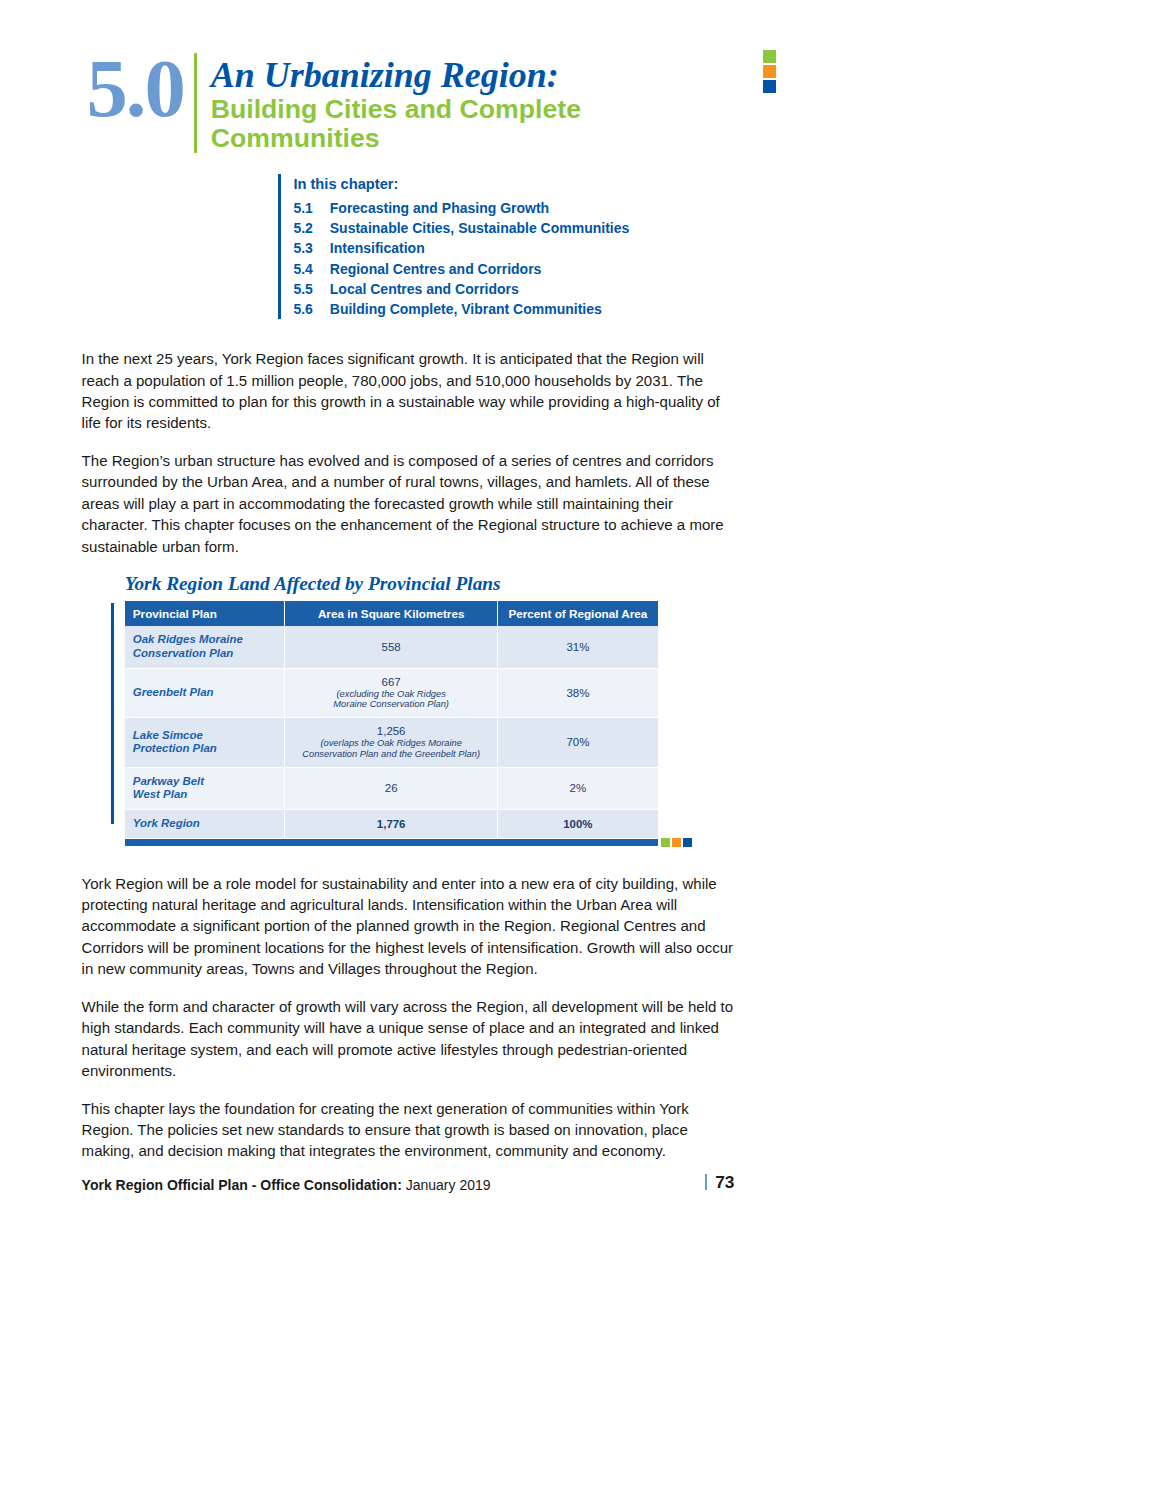5.0
An Urbanizing Region:
Building Cities and Complete
Communities
In this chapter: 5.1 Forecasting and Phasing Growth 5.2 Sustainable Cities, Sustainable Communities 5.3 Intensification 5.4 Regional Centres and Corridors 5.5 Local Centres and Corridors 5.6 Building Complete, Vibrant Communities
In the next 25 years, York Region faces significant growth. It is anticipated that the Region will reach a population of 1.5 million people, 780,000 jobs, and 510,000 households by 2031. The Region is committed to plan for this growth in a sustainable way while providing a high-quality of life for its residents.
The Region’s urban structure has evolved and is composed of a series of centres and corridors surrounded by the Urban Area, and a number of rural towns, villages, and hamlets. All of these areas will play a part in accommodating the forecasted growth while still maintaining their character. This chapter focuses on the enhancement of the Regional structure to achieve a more sustainable urban form.
York Region Land Affected by Provincial Plans
| Provincial Plan | Area in Square Kilometres | Percent of Regional Area |
| --- | --- | --- |
| Oak Ridges Moraine Conservation Plan | 558 | 31% |
| Greenbelt Plan | 667 (excluding the Oak Ridges Moraine Conservation Plan) | 38% |
| Lake Simcoe Protection Plan | 1,256 (overlaps the Oak Ridges Moraine Conservation Plan and the Greenbelt Plan) | 70% |
| Parkway Belt West Plan | 26 | 2% |
| York Region | 1,776 | 100% |
York Region will be a role model for sustainability and enter into a new era of city building, while protecting natural heritage and agricultural lands. Intensification within the Urban Area will accommodate a significant portion of the planned growth in the Region. Regional Centres and Corridors will be prominent locations for the highest levels of intensification. Growth will also occur in new community areas, Towns and Villages throughout the Region.
While the form and character of growth will vary across the Region, all development will be held to high standards. Each community will have a unique sense of place and an integrated and linked natural heritage system, and each will promote active lifestyles through pedestrian-oriented environments.
This chapter lays the foundation for creating the next generation of communities within York Region. The policies set new standards to ensure that growth is based on innovation, place making, and decision making that integrates the environment, community and economy.
York Region Official Plan - Office Consolidation: January 2019
73